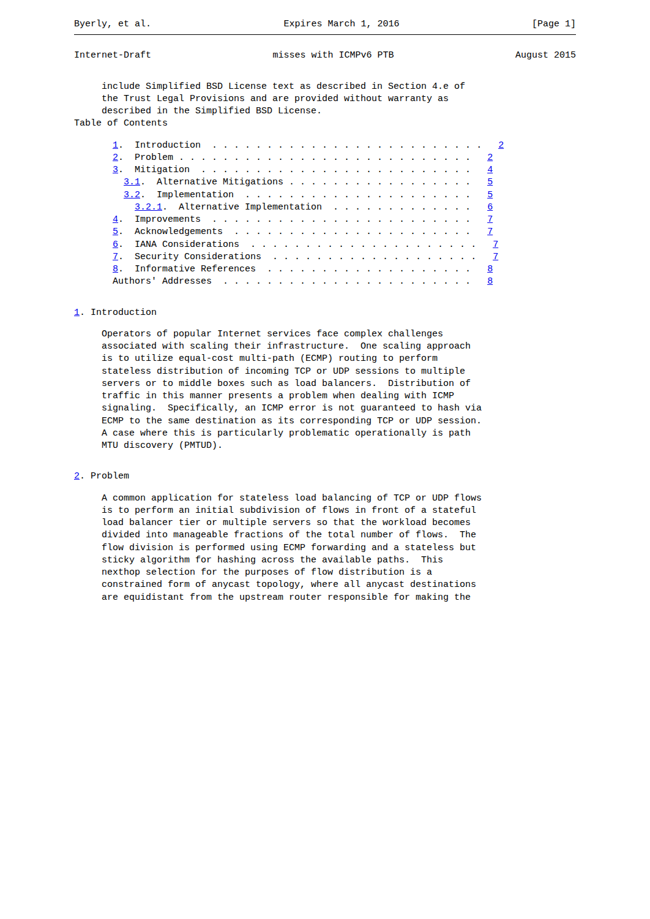Byerly, et al. Expires March 1, 2016[Page 1]
Internet-Draft misses with ICMPv6 PTB August 2015
include Simplified BSD License text as described in Section 4.e of
the Trust Legal Provisions and are provided without warranty as
described in the Simplified BSD License.
Table of Contents
  1.  Introduction  . . . . . . . . . . . . . . . . . . . . . . . . .   2
  2.  Problem . . . . . . . . . . . . . . . . . . . . . . . . . . .   2
  3.  Mitigation  . . . . . . . . . . . . . . . . . . . . . . . . .   4
    3.1.  Alternative Mitigations . . . . . . . . . . . . . . . . .   5
    3.2.  Implementation  . . . . . . . . . . . . . . . . . . . . .   5
      3.2.1.  Alternative Implementation  . . . . . . . . . . . . .   6
  4.  Improvements  . . . . . . . . . . . . . . . . . . . . . . . .   7
  5.  Acknowledgements  . . . . . . . . . . . . . . . . . . . . . .   7
  6.  IANA Considerations  . . . . . . . . . . . . . . . . . . . . .   7
  7.  Security Considerations  . . . . . . . . . . . . . . . . . . .   7
  8.  Informative References  . . . . . . . . . . . . . . . . . . .   8
  Authors' Addresses  . . . . . . . . . . . . . . . . . . . . . . .   8
1. Introduction
Operators of popular Internet services face complex challenges
associated with scaling their infrastructure.  One scaling approach
is to utilize equal-cost multi-path (ECMP) routing to perform
stateless distribution of incoming TCP or UDP sessions to multiple
servers or to middle boxes such as load balancers.  Distribution of
traffic in this manner presents a problem when dealing with ICMP
signaling.  Specifically, an ICMP error is not guaranteed to hash via
ECMP to the same destination as its corresponding TCP or UDP session.
A case where this is particularly problematic operationally is path
MTU discovery (PMTUD).
2. Problem
A common application for stateless load balancing of TCP or UDP flows
is to perform an initial subdivision of flows in front of a stateful
load balancer tier or multiple servers so that the workload becomes
divided into manageable fractions of the total number of flows.  The
flow division is performed using ECMP forwarding and a stateless but
sticky algorithm for hashing across the available paths.  This
nexthop selection for the purposes of flow distribution is a
constrained form of anycast topology, where all anycast destinations
are equidistant from the upstream router responsible for making the